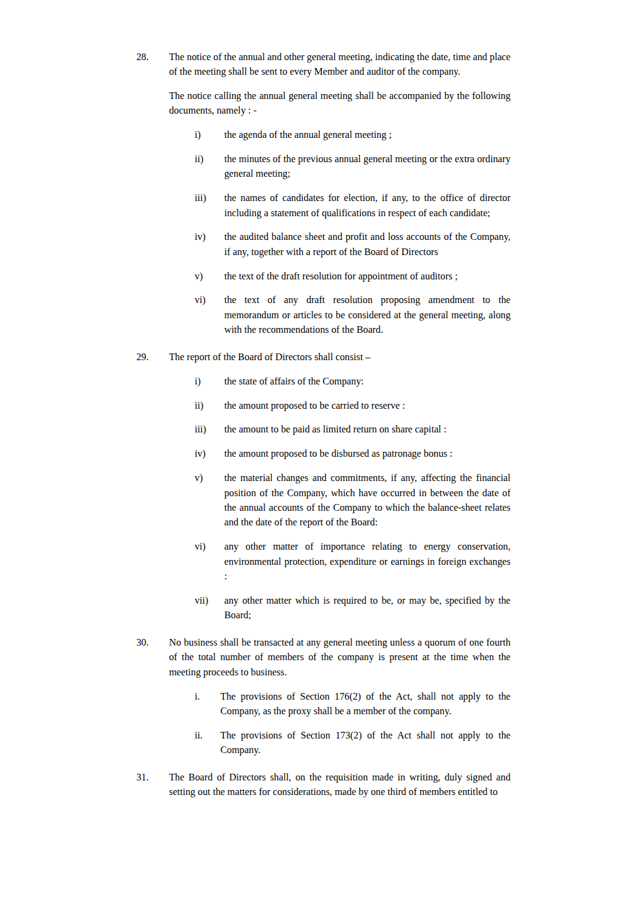28.
The notice of the annual and other general meeting, indicating the date, time and place of the meeting shall be sent to every Member and auditor of the company.
The notice calling the annual general meeting shall be accompanied by the following documents, namely : -
i) the agenda of the annual general meeting ;
ii) the minutes of the previous annual general meeting or the extra ordinary general meeting;
iii) the names of candidates for election, if any, to the office of director including a statement of qualifications in respect of each candidate;
iv) the audited balance sheet and profit and loss accounts of the Company, if any, together with a report of the Board of Directors
v) the text of the draft resolution for appointment of auditors ;
vi) the text of any draft resolution proposing amendment to the memorandum or articles to be considered at the general meeting, along with the recommendations of the Board.
29.
The report of the Board of Directors shall consist –
i) the state of affairs of the Company:
ii) the amount proposed to be carried to reserve :
iii) the amount to be paid as limited return on share capital :
iv) the amount proposed to be disbursed as patronage bonus :
v) the material changes and commitments, if any, affecting the financial position of the Company, which have occurred in between the date of the annual accounts of the Company to which the balance-sheet relates and the date of the report of the Board:
vi) any other matter of importance relating to energy conservation, environmental protection, expenditure or earnings in foreign exchanges :
vii) any other matter which is required to be, or may be, specified by the Board;
30.
No business shall be transacted at any general meeting unless a quorum of one fourth of the total number of members of the company is present at the time when the meeting proceeds to business.
i. The provisions of Section 176(2) of the Act, shall not apply to the Company, as the proxy shall be a member of the company.
ii. The provisions of Section 173(2) of the Act shall not apply to the Company.
31.
The Board of Directors shall, on the requisition made in writing, duly signed and setting out the matters for considerations, made by one third of members entitled to